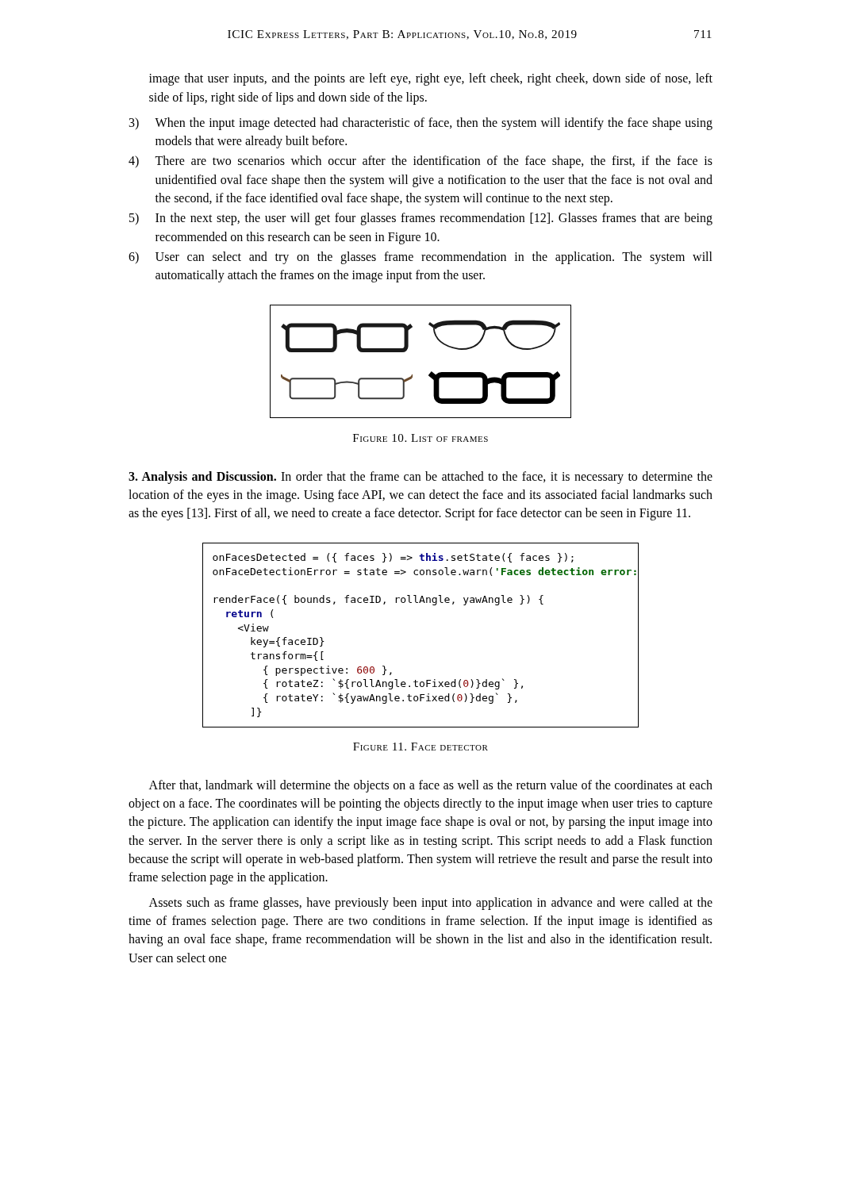ICIC Express Letters, Part B: Applications, Vol.10, No.8, 2019 711
image that user inputs, and the points are left eye, right eye, left cheek, right cheek, down side of nose, left side of lips, right side of lips and down side of the lips.
3) When the input image detected had characteristic of face, then the system will identify the face shape using models that were already built before.
4) There are two scenarios which occur after the identification of the face shape, the first, if the face is unidentified oval face shape then the system will give a notification to the user that the face is not oval and the second, if the face identified oval face shape, the system will continue to the next step.
5) In the next step, the user will get four glasses frames recommendation [12]. Glasses frames that are being recommended on this research can be seen in Figure 10.
6) User can select and try on the glasses frame recommendation in the application. The system will automatically attach the frames on the image input from the user.
Figure 10. List of frames
3. Analysis and Discussion.
In order that the frame can be attached to the face, it is necessary to determine the location of the eyes in the image. Using face API, we can detect the face and its associated facial landmarks such as the eyes [13]. First of all, we need to create a face detector. Script for face detector can be seen in Figure 11.
onFacesDetected = ({ faces }) => this.setState({ faces }); onFaceDetectionError = state => console.warn('Faces detection error:', state); renderFace({ bounds, faceID, rollAngle, yawAngle }) { return ( <View key={faceID} transform={[ { perspective: 600 }, { rotateZ: `${rollAngle.toFixed(0)}deg` }, { rotateY: `${yawAngle.toFixed(0)}deg` }, ]}
Figure 11. Face detector
After that, landmark will determine the objects on a face as well as the return value of the coordinates at each object on a face. The coordinates will be pointing the objects directly to the input image when user tries to capture the picture. The application can identify the input image face shape is oval or not, by parsing the input image into the server. In the server there is only a script like as in testing script. This script needs to add a Flask function because the script will operate in web-based platform. Then system will retrieve the result and parse the result into frame selection page in the application.
Assets such as frame glasses, have previously been input into application in advance and were called at the time of frames selection page. There are two conditions in frame selection. If the input image is identified as having an oval face shape, frame recommendation will be shown in the list and also in the identification result. User can select one